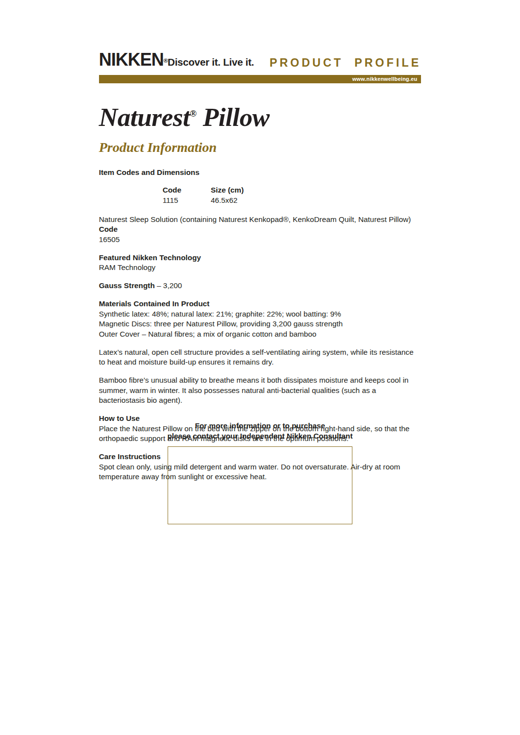NIKKEN®Discover it. Live it.
PRODUCT PROFILE
www.nikkenwellbeing.eu
Naturest® Pillow
Product Information
Item Codes and Dimensions
| Code | Size (cm) |
| --- | --- |
| 1115 | 46.5x62 |
Naturest Sleep Solution (containing Naturest Kenkopad®, KenkoDream Quilt, Naturest Pillow)
Code
16505
Featured Nikken Technology
RAM Technology
Gauss Strength – 3,200
Materials Contained In Product
Synthetic latex: 48%; natural latex: 21%; graphite: 22%; wool batting: 9%
Magnetic Discs: three per Naturest Pillow, providing 3,200 gauss strength
Outer Cover – Natural fibres; a mix of organic cotton and bamboo
Latex’s natural, open cell structure provides a self-ventilating airing system, while its resistance to heat and moisture build-up ensures it remains dry.
Bamboo fibre’s unusual ability to breathe means it both dissipates moisture and keeps cool in summer, warm in winter. It also possesses natural anti-bacterial qualities (such as a bacteriostasis bio agent).
How to Use
Place the Naturest Pillow on the bed with the zipper on the bottom right-hand side, so that the orthopaedic support and RAM magnetic disks are in the optimum positions.
Care Instructions
Spot clean only, using mild detergent and warm water. Do not oversaturate. Air-dry at room temperature away from sunlight or excessive heat.
For more information or to purchase
please contact your Independent Nikken Consultant